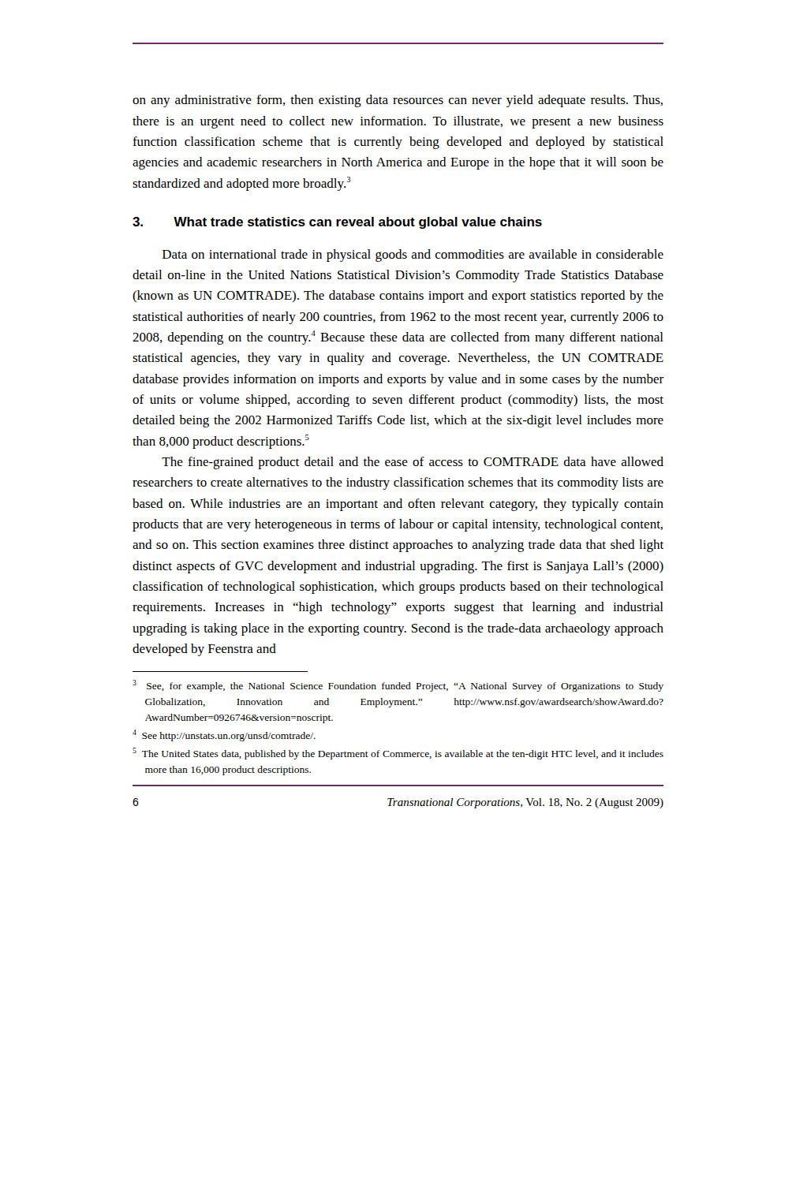on any administrative form, then existing data resources can never yield adequate results. Thus, there is an urgent need to collect new information. To illustrate, we present a new business function classification scheme that is currently being developed and deployed by statistical agencies and academic researchers in North America and Europe in the hope that it will soon be standardized and adopted more broadly.3
3. What trade statistics can reveal about global value chains
Data on international trade in physical goods and commodities are available in considerable detail on-line in the United Nations Statistical Division’s Commodity Trade Statistics Database (known as UN COMTRADE). The database contains import and export statistics reported by the statistical authorities of nearly 200 countries, from 1962 to the most recent year, currently 2006 to 2008, depending on the country.4 Because these data are collected from many different national statistical agencies, they vary in quality and coverage. Nevertheless, the UN COMTRADE database provides information on imports and exports by value and in some cases by the number of units or volume shipped, according to seven different product (commodity) lists, the most detailed being the 2002 Harmonized Tariffs Code list, which at the six-digit level includes more than 8,000 product descriptions.5
The fine-grained product detail and the ease of access to COMTRADE data have allowed researchers to create alternatives to the industry classification schemes that its commodity lists are based on. While industries are an important and often relevant category, they typically contain products that are very heterogeneous in terms of labour or capital intensity, technological content, and so on. This section examines three distinct approaches to analyzing trade data that shed light distinct aspects of GVC development and industrial upgrading. The first is Sanjaya Lall’s (2000) classification of technological sophistication, which groups products based on their technological requirements. Increases in “high technology” exports suggest that learning and industrial upgrading is taking place in the exporting country. Second is the trade-data archaeology approach developed by Feenstra and
3 See, for example, the National Science Foundation funded Project, “A National Survey of Organizations to Study Globalization, Innovation and Employment.” http://www.nsf.gov/awardsearch/showAward.do?AwardNumber=0926746&version=noscript.
4 See http://unstats.un.org/unsd/comtrade/.
5 The United States data, published by the Department of Commerce, is available at the ten-digit HTC level, and it includes more than 16,000 product descriptions.
6 Transnational Corporations, Vol. 18, No. 2 (August 2009)